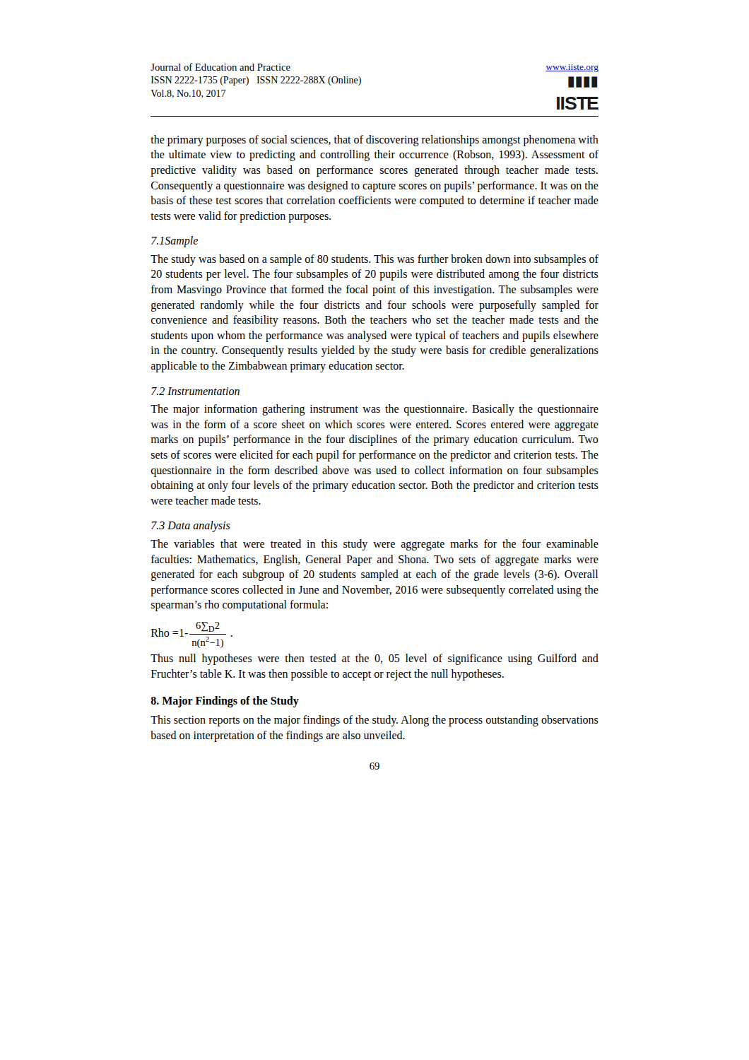Journal of Education and Practice
ISSN 2222-1735 (Paper) ISSN 2222-288X (Online)
Vol.8, No.10, 2017
www.iiste.org
▮▮▮▮
IISTE
the primary purposes of social sciences, that of discovering relationships amongst phenomena with the ultimate view to predicting and controlling their occurrence (Robson, 1993). Assessment of predictive validity was based on performance scores generated through teacher made tests. Consequently a questionnaire was designed to capture scores on pupils’ performance. It was on the basis of these test scores that correlation coefficients were computed to determine if teacher made tests were valid for prediction purposes.
7.1Sample
The study was based on a sample of 80 students. This was further broken down into subsamples of 20 students per level. The four subsamples of 20 pupils were distributed among the four districts from Masvingo Province that formed the focal point of this investigation. The subsamples were generated randomly while the four districts and four schools were purposefully sampled for convenience and feasibility reasons. Both the teachers who set the teacher made tests and the students upon whom the performance was analysed were typical of teachers and pupils elsewhere in the country. Consequently results yielded by the study were basis for credible generalizations applicable to the Zimbabwean primary education sector.
7.2 Instrumentation
The major information gathering instrument was the questionnaire. Basically the questionnaire was in the form of a score sheet on which scores were entered. Scores entered were aggregate marks on pupils’ performance in the four disciplines of the primary education curriculum. Two sets of scores were elicited for each pupil for performance on the predictor and criterion tests. The questionnaire in the form described above was used to collect information on four subsamples obtaining at only four levels of the primary education sector. Both the predictor and criterion tests were teacher made tests.
7.3 Data analysis
The variables that were treated in this study were aggregate marks for the four examinable faculties: Mathematics, English, General Paper and Shona. Two sets of aggregate marks were generated for each subgroup of 20 students sampled at each of the grade levels (3-6). Overall performance scores collected in June and November, 2016 were subsequently correlated using the spearman’s rho computational formula:
Rho =1-6∑D2 n(n2−1) .
Thus null hypotheses were then tested at the 0, 05 level of significance using Guilford and Fruchter’s table K. It was then possible to accept or reject the null hypotheses.
8. Major Findings of the Study
This section reports on the major findings of the study. Along the process outstanding observations based on interpretation of the findings are also unveiled.
69